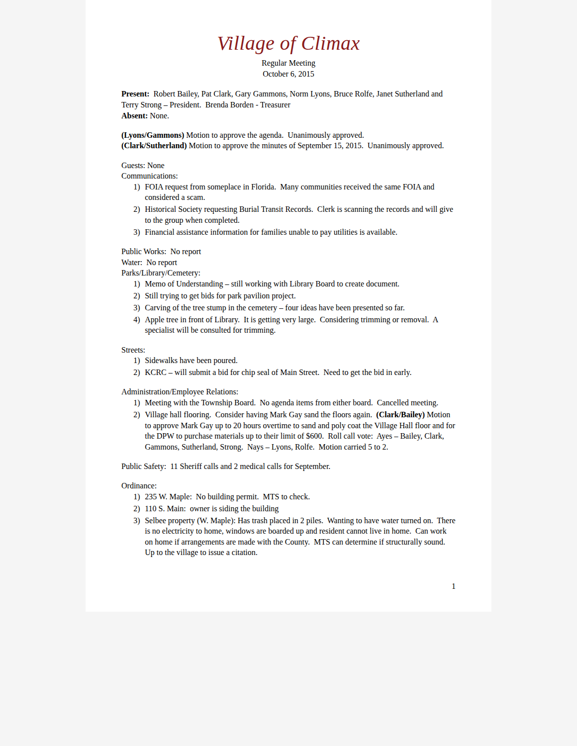Village of Climax
Regular Meeting
October 6, 2015
Present: Robert Bailey, Pat Clark, Gary Gammons, Norm Lyons, Bruce Rolfe, Janet Sutherland and Terry Strong – President. Brenda Borden - Treasurer
Absent: None.
(Lyons/Gammons) Motion to approve the agenda. Unanimously approved.
(Clark/Sutherland) Motion to approve the minutes of September 15, 2015. Unanimously approved.
Guests: None
Communications:
FOIA request from someplace in Florida. Many communities received the same FOIA and considered a scam.
Historical Society requesting Burial Transit Records. Clerk is scanning the records and will give to the group when completed.
Financial assistance information for families unable to pay utilities is available.
Public Works: No report
Water: No report
Parks/Library/Cemetery:
Memo of Understanding – still working with Library Board to create document.
Still trying to get bids for park pavilion project.
Carving of the tree stump in the cemetery – four ideas have been presented so far.
Apple tree in front of Library. It is getting very large. Considering trimming or removal. A specialist will be consulted for trimming.
Streets:
Sidewalks have been poured.
KCRC – will submit a bid for chip seal of Main Street. Need to get the bid in early.
Administration/Employee Relations:
Meeting with the Township Board. No agenda items from either board. Cancelled meeting.
Village hall flooring. Consider having Mark Gay sand the floors again. (Clark/Bailey) Motion to approve Mark Gay up to 20 hours overtime to sand and poly coat the Village Hall floor and for the DPW to purchase materials up to their limit of $600. Roll call vote: Ayes – Bailey, Clark, Gammons, Sutherland, Strong. Nays – Lyons, Rolfe. Motion carried 5 to 2.
Public Safety: 11 Sheriff calls and 2 medical calls for September.
Ordinance:
235 W. Maple: No building permit. MTS to check.
110 S. Main: owner is siding the building
Selbee property (W. Maple): Has trash placed in 2 piles. Wanting to have water turned on. There is no electricity to home, windows are boarded up and resident cannot live in home. Can work on home if arrangements are made with the County. MTS can determine if structurally sound. Up to the village to issue a citation.
1